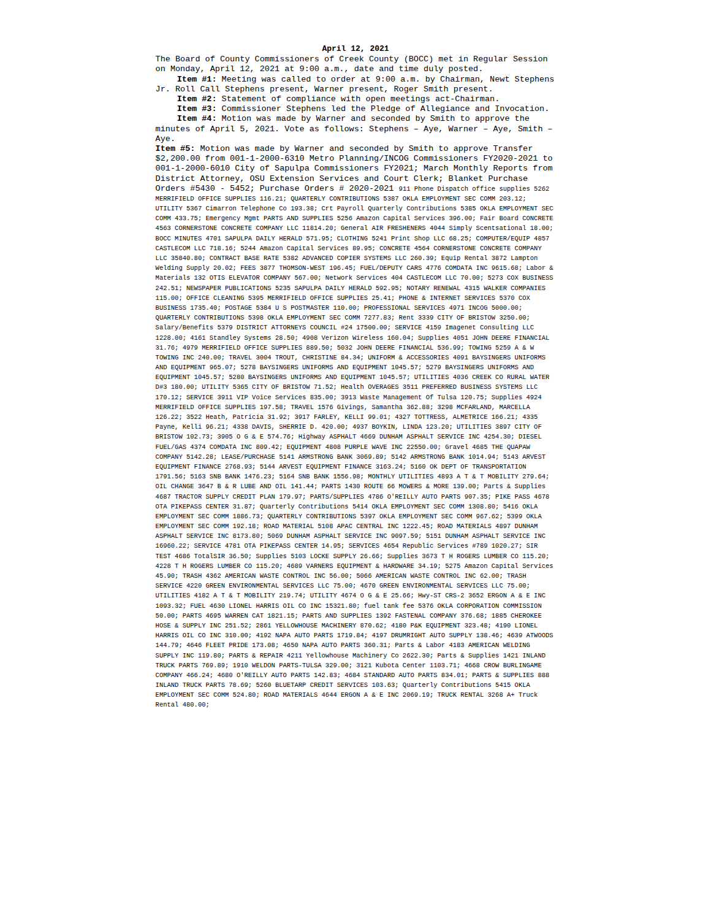April 12, 2021
The Board of County Commissioners of Creek County (BOCC) met in Regular Session on Monday, April 12, 2021 at 9:00 a.m., date and time duly posted.
Item #1: Meeting was called to order at 9:00 a.m. by Chairman, Newt Stephens Jr. Roll Call Stephens present, Warner present, Roger Smith present.
Item #2: Statement of compliance with open meetings act-Chairman.
Item #3: Commissioner Stephens led the Pledge of Allegiance and Invocation.
Item #4: Motion was made by Warner and seconded by Smith to approve the minutes of April 5, 2021. Vote as follows: Stephens – Aye, Warner – Aye, Smith – Aye.
Item #5: Motion was made by Warner and seconded by Smith to approve Transfer $2,200.00 from 001-1-2000-6310 Metro Planning/INCOG Commissioners FY2020-2021 to 001-1-2000-6010 City of Sapulpa Commissioners FY2021; March Monthly Reports from District Attorney, OSU Extension Services and Court Clerk; Blanket Purchase Orders #5430 - 5452; Purchase Orders # 2020-2021 911 Phone Dispatch office supplies 5262 MERRIFIELD OFFICE SUPPLIES 116.21; QUARTERLY CONTRIBUTIONS 5387 OKLA EMPLOYMENT SEC COMM 203.12; UTILITY 5367 Cimarron Telephone Co 193.38; Crt Payroll Quarterly Contributions 5385 OKLA EMPLOYMENT SEC COMM 433.75; Emergency Mgmt PARTS AND SUPPLIES 5256 Amazon Capital Services 396.00; Fair Board CONCRETE 4563 CORNERSTONE CONCRETE COMPANY LLC 11814.20; General AIR FRESHENERS 4044 Simply Scentsational 18.00; BOCC MINUTES 4701 SAPULPA DAILY HERALD 571.95; CLOTHING 5241 Print Shop LLC 68.25; COMPUTER/EQUIP 4857 CASTLECOM LLC 718.16; 5244 Amazon Capital Services 89.95; CONCRETE 4564 CORNERSTONE CONCRETE COMPANY LLC 35840.80; CONTRACT BASE RATE 5382 ADVANCED COPIER SYSTEMS LLC 260.39; Equip Rental 3872 Lampton Welding Supply 20.02; FEES 3877 THOMSON-WEST 196.45; FUEL/DEPUTY CARS 4776 COMDATA INC 9615.68; Labor & Materials 132 OTIS ELEVATOR COMPANY 567.00; Network Services 404 CASTLECOM LLC 70.00; 5273 COX BUSINESS 242.51; NEWSPAPER PUBLICATIONS 5235 SAPULPA DAILY HERALD 592.95; NOTARY RENEWAL 4315 WALKER COMPANIES 115.00; OFFICE CLEANING 5395 MERRIFIELD OFFICE SUPPLIES 25.41; PHONE & INTERNET SERVICES 5370 COX BUSINESS 1735.40; POSTAGE 5384 U S POSTMASTER 110.00; PROFESSIONAL SERVICES 4971 INCOG 5000.00; QUARTERLY CONTRIBUTIONS 5398 OKLA EMPLOYMENT SEC COMM 7277.83; Rent 3339 CITY OF BRISTOW 3250.00; Salary/Benefits 5379 DISTRICT ATTORNEYS COUNCIL #24 17500.00; SERVICE 4159 Imagenet Consulting LLC 1228.00; 4161 Standley Systems 28.50; 4908 Verizon Wireless 160.04; Supplies 4051 JOHN DEERE FINANCIAL 31.76; 4979 MERRIFIELD OFFICE SUPPLIES 889.50; 5032 JOHN DEERE FINANCIAL 536.99; TOWING 5259 A & W TOWING INC 240.00; TRAVEL 3004 TROUT, CHRISTINE 84.34; UNIFORM & ACCESSORIES 4091 BAYSINGERS UNIFORMS AND EQUIPMENT 965.07; 5278 BAYSINGERS UNIFORMS AND EQUIPMENT 1045.57; 5279 BAYSINGERS UNIFORMS AND EQUIPMENT 1045.57; 5280 BAYSINGERS UNIFORMS AND EQUIPMENT 1045.57; UTILITIES 4036 CREEK CO RURAL WATER D#3 180.00; UTILITY 5365 CITY OF BRISTOW 71.52; Health OVERAGES 3511 PREFERRED BUSINESS SYSTEMS LLC 170.12; SERVICE 3911 VIP Voice Services 835.00; 3913 Waste Management Of Tulsa 120.75; Supplies 4924 MERRIFIELD OFFICE SUPPLIES 197.58; TRAVEL 1576 Givings, Samantha 362.88; 3298 MCFARLAND, MARCELLA 126.22; 3522 Heath, Patricia 31.92; 3917 FARLEY, KELLI 99.01; 4327 TOTTRESS, ALMETRICE 166.21; 4335 Payne, Kelli 96.21; 4338 DAVIS, SHERRIE D. 420.00; 4937 BOYKIN, LINDA 123.20; UTILITIES 3897 CITY OF BRISTOW 102.73; 3905 O G & E 574.76; Highway ASPHALT 4669 DUNHAM ASPHALT SERVICE INC 4254.30; DIESEL FUEL/GAS 4374 COMDATA INC 809.42; EQUIPMENT 4808 PURPLE WAVE INC 22550.00; Gravel 4685 THE QUAPAW COMPANY 5142.28; LEASE/PURCHASE 5141 ARMSTRONG BANK 3069.89; 5142 ARMSTRONG BANK 1014.94; 5143 ARVEST EQUIPMENT FINANCE 2768.93; 5144 ARVEST EQUIPMENT FINANCE 3163.24; 5160 OK DEPT OF TRANSPORTATION 1791.56; 5163 SNB BANK 1476.23; 5164 SNB BANK 1556.98; MONTHLY UTILITIES 4893 A T & T MOBILITY 279.64; OIL CHANGE 3647 B & R LUBE AND OIL 141.44; PARTS 1430 ROUTE 66 MOWERS & MORE 139.00; Parts & Supplies 4687 TRACTOR SUPPLY CREDIT PLAN 179.97; PARTS/SUPPLIES 4786 O'REILLY AUTO PARTS 907.35; PIKE PASS 4678 OTA PIKEPASS CENTER 31.87; Quarterly Contributions 5414 OKLA EMPLOYMENT SEC COMM 1308.80; 5416 OKLA EMPLOYMENT SEC COMM 1886.73; QUARTERLY CONTRIBUTIONS 5397 OKLA EMPLOYMENT SEC COMM 967.62; 5399 OKLA EMPLOYMENT SEC COMM 192.18; ROAD MATERIAL 5108 APAC CENTRAL INC 1222.45; ROAD MATERIALS 4897 DUNHAM ASPHALT SERVICE INC 8173.80; 5069 DUNHAM ASPHALT SERVICE INC 9097.59; 5151 DUNHAM ASPHALT SERVICE INC 16960.22; SERVICE 4781 OTA PIKEPASS CENTER 14.95; SERVICES 4654 Republic Services #789 1020.27; SIR TEST 4686 TotalSIR 36.50; Supplies 5103 LOCKE SUPPLY 26.66; Supplies 3673 T H ROGERS LUMBER CO 115.20; 4228 T H ROGERS LUMBER CO 115.20; 4689 VARNERS EQUIPMENT & HARDWARE 34.19; 5275 Amazon Capital Services 45.90; TRASH 4362 AMERICAN WASTE CONTROL INC 56.00; 5066 AMERICAN WASTE CONTROL INC 62.00; TRASH SERVICE 4220 GREEN ENVIRONMENTAL SERVICES LLC 75.00; 4670 GREEN ENVIRONMENTAL SERVICES LLC 75.00; UTILITIES 4182 A T & T MOBILITY 219.74; UTILITY 4674 O G & E 25.66; Hwy-ST CRS-2 3652 ERGON A & E INC 1093.32; FUEL 4630 LIONEL HARRIS OIL CO INC 15321.80; fuel tank fee 5376 OKLA CORPORATION COMMISSION 50.00; PARTS 4695 WARREN CAT 1821.15; PARTS AND SUPPLIES 1392 FASTENAL COMPANY 376.68; 1885 CHEROKEE HOSE & SUPPLY INC 251.52; 2861 YELLOWHOUSE MACHINERY 870.62; 4180 P&K EQUIPMENT 323.48; 4190 LIONEL HARRIS OIL CO INC 310.00; 4192 NAPA AUTO PARTS 1719.84; 4197 DRUMRIGHT AUTO SUPPLY 138.46; 4639 ATWOODS 144.79; 4646 FLEET PRIDE 173.08; 4650 NAPA AUTO PARTS 360.31; Parts & Labor 4183 AMERICAN WELDING SUPPLY INC 119.80; PARTS & REPAIR 4211 Yellowhouse Machinery Co 2622.30; Parts & Supplies 1421 INLAND TRUCK PARTS 769.89; 1910 WELDON PARTS-TULSA 329.00; 3121 Kubota Center 1103.71; 4668 CROW BURLINGAME COMPANY 466.24; 4680 O'REILLY AUTO PARTS 142.83; 4684 STANDARD AUTO PARTS 834.01; PARTS & SUPPLIES 888 INLAND TRUCK PARTS 78.69; 5260 BLUETARP CREDIT SERVICES 103.63; Quarterly Contributions 5415 OKLA EMPLOYMENT SEC COMM 524.80; ROAD MATERIALS 4644 ERGON A & E INC 2069.19; TRUCK RENTAL 3268 A+ Truck Rental 480.00;